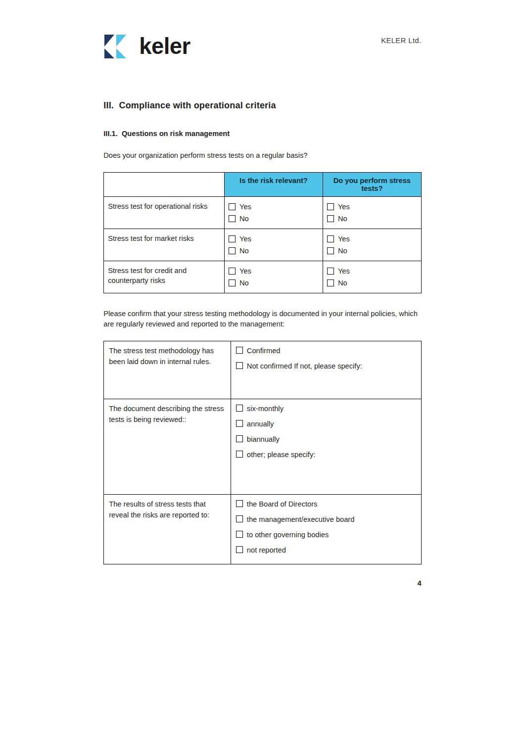keler
KELER Ltd.
III. Compliance with operational criteria
III.1. Questions on risk management
Does your organization perform stress tests on a regular basis?
| | Is the risk relevant? | Do you perform stress tests? |
| --- | --- | --- |
| Stress test for operational risks | Yes No | Yes No |
| Stress test for market risks | Yes No | Yes No |
| Stress test for credit and counterparty risks | Yes No | Yes No |
Please confirm that your stress testing methodology is documented in your internal policies, which are regularly reviewed and reported to the management:
| The stress test methodology has been laid down in internal rules. | Confirmed Not confirmed If not, please specify: |
| The document describing the stress tests is being reviewed:: | six-monthly annually biannually other; please specify: |
| The results of stress tests that reveal the risks are reported to: | the Board of Directors the management/executive board to other governing bodies not reported |
4